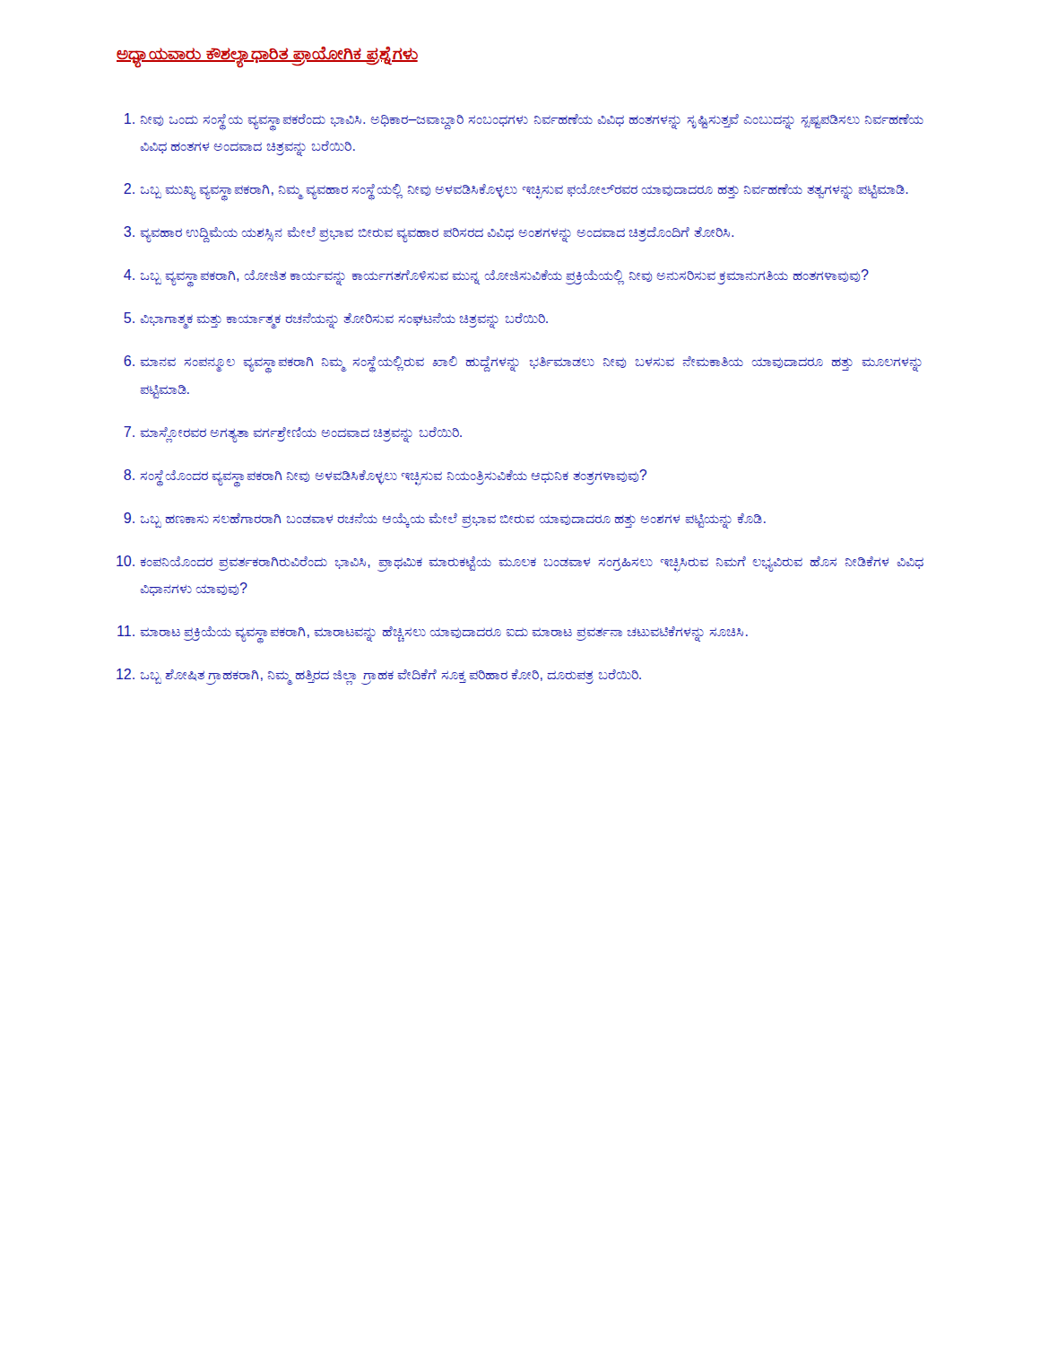ಅಧ್ಯಾಯವಾರು ಕೌಶಲ್ಯಾಧಾರಿತ ಪ್ರಾಯೋಗಿಕ ಪ್ರಶ್ನೆಗಳು
ನೀವು ಒಂದು ಸಂಸ್ಥೆಯ ವ್ಯವಸ್ಥಾಪಕರೆಂದು ಭಾವಿಸಿ. ಅಧಿಕಾರ–ಜವಾಬ್ದಾರಿ ಸಂಬಂಧಗಳು ನಿರ್ವಹಣೆಯ ವಿವಿಧ ಹಂತಗಳನ್ನು ಸೃಷ್ಟಿಸುತ್ತವೆ ಎಂಬುದನ್ನು ಸ್ಪಷ್ಟಪಡಿಸಲು ನಿರ್ವಹಣೆಯ ವಿವಿಧ ಹಂತಗಳ ಅಂದವಾದ ಚಿತ್ರವನ್ನು ಬರೆಯಿರಿ.
ಒಬ್ಬ ಮುಖ್ಯ ವ್ಯವಸ್ಥಾಪಕರಾಗಿ, ನಿಮ್ಮ ವ್ಯವಹಾರ ಸಂಸ್ಥೆಯಲ್ಲಿ ನೀವು ಅಳವಡಿಸಿಕೊಳ್ಳಲು ಇಚ್ಛಿಸುವ ಫಯೋಲ್‌ರವರ ಯಾವುದಾದರೂ ಹತ್ತು ನಿರ್ವಹಣೆಯ ತತ್ವಗಳನ್ನು ಪಟ್ಟಿಮಾಡಿ.
ವ್ಯವಹಾರ ಉದ್ದಿಮೆಯ ಯಶಸ್ಸಿನ ಮೇಲೆ ಪ್ರಭಾವ ಬೀರುವ ವ್ಯವಹಾರ ಪರಿಸರದ ವಿವಿಧ ಅಂಶಗಳನ್ನು ಅಂದವಾದ ಚಿತ್ರದೊಂದಿಗೆ ತೋರಿಸಿ.
ಒಬ್ಬ ವ್ಯವಸ್ಥಾಪಕರಾಗಿ, ಯೋಜಿತ ಕಾರ್ಯವನ್ನು ಕಾರ್ಯಗತಗೊಳಿಸುವ ಮುನ್ನ ಯೋಜಿಸುವಿಕೆಯ ಪ್ರಕ್ರಿಯೆಯಲ್ಲಿ ನೀವು ಅನುಸರಿಸುವ ಕ್ರಮಾನುಗತಿಯ ಹಂತಗಳಾವುವು?
ವಿಭಾಗಾತ್ಮಕ ಮತ್ತು ಕಾರ್ಯಾತ್ಮಕ ರಚನೆಯನ್ನು ತೋರಿಸುವ ಸಂಘಟನೆಯ ಚಿತ್ರವನ್ನು ಬರೆಯಿರಿ.
ಮಾನವ ಸಂಪನ್ಮೂಲ ವ್ಯವಸ್ಥಾಪಕರಾಗಿ ನಿಮ್ಮ ಸಂಸ್ಥೆಯಲ್ಲಿರುವ ಖಾಲಿ ಹುದ್ದೆಗಳನ್ನು ಭರ್ತಿಮಾಡಲು ನೀವು ಬಳಸುವ ನೇಮಕಾತಿಯ ಯಾವುದಾದರೂ ಹತ್ತು ಮೂಲಗಳನ್ನು ಪಟ್ಟಿಮಾಡಿ.
ಮಾಸ್ಲೋರವರ ಅಗತ್ಯತಾ ವರ್ಗಶ್ರೇಣಿಯ ಅಂದವಾದ ಚಿತ್ರವನ್ನು ಬರೆಯಿರಿ.
ಸಂಸ್ಥೆಯೊಂದರ ವ್ಯವಸ್ಥಾಪಕರಾಗಿ ನೀವು ಅಳವಡಿಸಿಕೊಳ್ಳಲು ಇಚ್ಛಿಸುವ ನಿಯಂತ್ರಿಸುವಿಕೆಯ ಆಧುನಿಕ ತಂತ್ರಗಳಾವುವು?
ಒಬ್ಬ ಹಣಕಾಸು ಸಲಹೆಗಾರರಾಗಿ ಬಂಡವಾಳ ರಚನೆಯ ಆಯ್ಕೆಯ ಮೇಲೆ ಪ್ರಭಾವ ಬೀರುವ ಯಾವುದಾದರೂ ಹತ್ತು ಅಂಶಗಳ ಪಟ್ಟಿಯನ್ನು ಕೊಡಿ.
ಕಂಪನಿಯೊಂದರ ಪ್ರವರ್ತಕರಾಗಿರುವಿರೆಂದು ಭಾವಿಸಿ, ಪ್ರಾಥಮಿಕ ಮಾರುಕಟ್ಟೆಯ ಮೂಲಕ ಬಂಡವಾಳ ಸಂಗ್ರಹಿಸಲು ಇಚ್ಛಿಸಿರುವ ನಿಮಗೆ ಲಭ್ಯವಿರುವ ಹೊಸ ನೀಡಿಕೆಗಳ ವಿವಿಧ ವಿಧಾನಗಳು ಯಾವುವು?
ಮಾರಾಟ ಪ್ರಕ್ರಿಯೆಯ ವ್ಯವಸ್ಥಾಪಕರಾಗಿ, ಮಾರಾಟವನ್ನು ಹೆಚ್ಚಿಸಲು ಯಾವುದಾದರೂ ಐದು ಮಾರಾಟ ಪ್ರವರ್ತನಾ ಚಟುವಟಿಕೆಗಳನ್ನು ಸೂಚಿಸಿ.
ಒಬ್ಬ ಶೋಷಿತ ಗ್ರಾಹಕರಾಗಿ, ನಿಮ್ಮ ಹತ್ತಿರದ ಜಿಲ್ಲಾ ಗ್ರಾಹಕ ವೇದಿಕೆಗೆ ಸೂಕ್ತ ಪರಿಹಾರ ಕೋರಿ, ದೂರುಪತ್ರ ಬರೆಯಿರಿ.